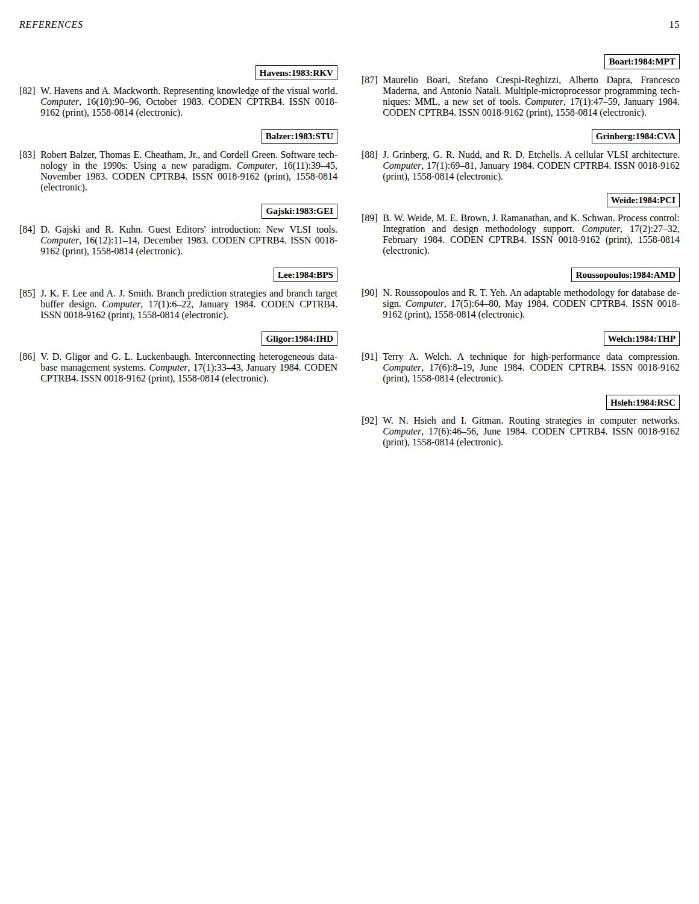REFERENCES 15
Havens:1983:RKV
[82] W. Havens and A. Mackworth. Representing knowledge of the visual world. Computer, 16(10):90–96, October 1983. CODEN CPTRB4. ISSN 0018-9162 (print), 1558-0814 (electronic).
Balzer:1983:STU
[83] Robert Balzer, Thomas E. Cheatham, Jr., and Cordell Green. Software technology in the 1990s: Using a new paradigm. Computer, 16(11):39–45, November 1983. CODEN CPTRB4. ISSN 0018-9162 (print), 1558-0814 (electronic).
Gajski:1983:GEI
[84] D. Gajski and R. Kuhn. Guest Editors' introduction: New VLSI tools. Computer, 16(12):11–14, December 1983. CODEN CPTRB4. ISSN 0018-9162 (print), 1558-0814 (electronic).
Lee:1984:BPS
[85] J. K. F. Lee and A. J. Smith. Branch prediction strategies and branch target buffer design. Computer, 17(1):6–22, January 1984. CODEN CPTRB4. ISSN 0018-9162 (print), 1558-0814 (electronic).
Gligor:1984:IHD
[86] V. D. Gligor and G. L. Luckenbaugh. Interconnecting heterogeneous database management systems. Computer, 17(1):33–43, January 1984. CODEN CPTRB4. ISSN 0018-9162 (print), 1558-0814 (electronic).
Boari:1984:MPT
[87] Maurelio Boari, Stefano Crespi-Reghizzi, Alberto Dapra, Francesco Maderna, and Antonio Natali. Multiple-microprocessor programming techniques: MML, a new set of tools. Computer, 17(1):47–59, January 1984. CODEN CPTRB4. ISSN 0018-9162 (print), 1558-0814 (electronic).
Grinberg:1984:CVA
[88] J. Grinberg, G. R. Nudd, and R. D. Etchells. A cellular VLSI architecture. Computer, 17(1):69–81, January 1984. CODEN CPTRB4. ISSN 0018-9162 (print), 1558-0814 (electronic).
Weide:1984:PCI
[89] B. W. Weide, M. E. Brown, J. Ramanathan, and K. Schwan. Process control: Integration and design methodology support. Computer, 17(2):27–32, February 1984. CODEN CPTRB4. ISSN 0018-9162 (print), 1558-0814 (electronic).
Roussopoulos:1984:AMD
[90] N. Roussopoulos and R. T. Yeh. An adaptable methodology for database design. Computer, 17(5):64–80, May 1984. CODEN CPTRB4. ISSN 0018-9162 (print), 1558-0814 (electronic).
Welch:1984:THP
[91] Terry A. Welch. A technique for high-performance data compression. Computer, 17(6):8–19, June 1984. CODEN CPTRB4. ISSN 0018-9162 (print), 1558-0814 (electronic).
Hsieh:1984:RSC
[92] W. N. Hsieh and I. Gitman. Routing strategies in computer networks. Computer, 17(6):46–56, June 1984. CODEN CPTRB4. ISSN 0018-9162 (print), 1558-0814 (electronic).